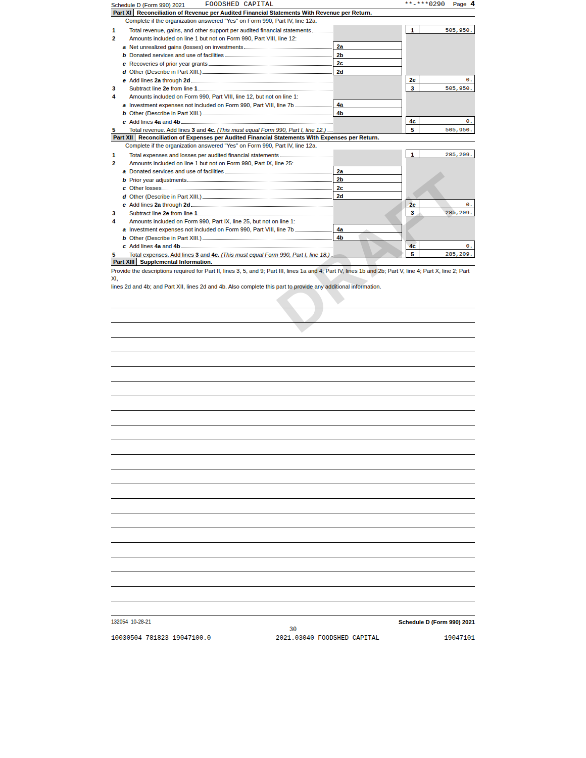DRAFT
Schedule D (Form 990) 2021
FOODSHED CAPITAL
**-***0290 Page 4
Part XI
Reconciliation of Revenue per Audited Financial Statements With Revenue per Return.
Complete if the organization answered "Yes" on Form 990, Part IV, line 12a.
| 1 | | Total revenue, gains, and other support per audited financial statements | | | | 1 | 505,950. |
| 2 | | Amounts included on line 1 but not on Form 990, Part VIII, line 12: | | | | | |
| | a | Net unrealized gains (losses) on investments | 2a | | | | |
| | b | Donated services and use of facilities | 2b | | | | |
| | c | Recoveries of prior year grants | 2c | | | | |
| | d | Other (Describe in Part XIII.) | 2d | | | | |
| | e | Add lines 2a through 2d | | | | 2e | 0. |
| 3 | | Subtract line 2e from line 1 | | | | 3 | 505,950. |
| 4 | | Amounts included on Form 990, Part VIII, line 12, but not on line 1: | | | | | |
| | a | Investment expenses not included on Form 990, Part VIII, line 7b | 4a | | | | |
| | b | Other (Describe in Part XIII.) | 4b | | | | |
| | c | Add lines 4a and 4b | | | | 4c | 0. |
| 5 | | Total revenue. Add lines 3 and 4c. (This must equal Form 990, Part I, line 12.) | | | | 5 | 505,950. |
Part XII
Reconciliation of Expenses per Audited Financial Statements With Expenses per Return.
Complete if the organization answered "Yes" on Form 990, Part IV, line 12a.
| 1 | | Total expenses and losses per audited financial statements | | | | 1 | 285,209. |
| 2 | | Amounts included on line 1 but not on Form 990, Part IX, line 25: | | | | | |
| | a | Donated services and use of facilities | 2a | | | | |
| | b | Prior year adjustments | 2b | | | | |
| | c | Other losses | 2c | | | | |
| | d | Other (Describe in Part XIII.) | 2d | | | | |
| | e | Add lines 2a through 2d | | | | 2e | 0. |
| 3 | | Subtract line 2e from line 1 | | | | 3 | 285,209. |
| 4 | | Amounts included on Form 990, Part IX, line 25, but not on line 1: | | | | | |
| | a | Investment expenses not included on Form 990, Part VIII, line 7b | 4a | | | | |
| | b | Other (Describe in Part XIII.) | 4b | | | | |
| | c | Add lines 4a and 4b | | | | 4c | 0. |
| 5 | | Total expenses. Add lines 3 and 4c. (This must equal Form 990, Part I, line 18.) | | | | 5 | 285,209. |
Part XIII
Supplemental Information.
Provide the descriptions required for Part II, lines 3, 5, and 9; Part III, lines 1a and 4; Part IV, lines 1b and 2b; Part V, line 4; Part X, line 2; Part XI,
lines 2d and 4b; and Part XII, lines 2d and 4b. Also complete this part to provide any additional information.
132054 10-28-21
Schedule D (Form 990) 2021
30
10030504 781823 19047100.0 2021.03040 FOODSHED CAPITAL 19047101